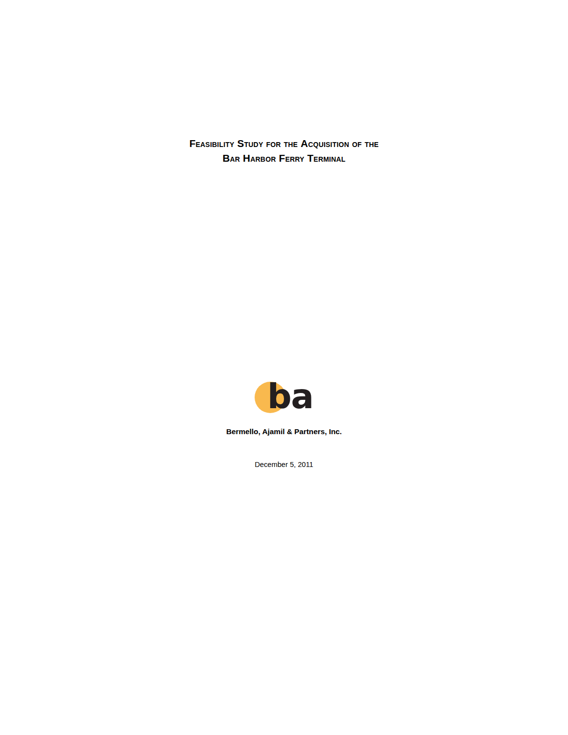Feasibility Study for the Acquisition of the
Bar Harbor Ferry Terminal
ba
Bermello, Ajamil & Partners, Inc.
December 5, 2011